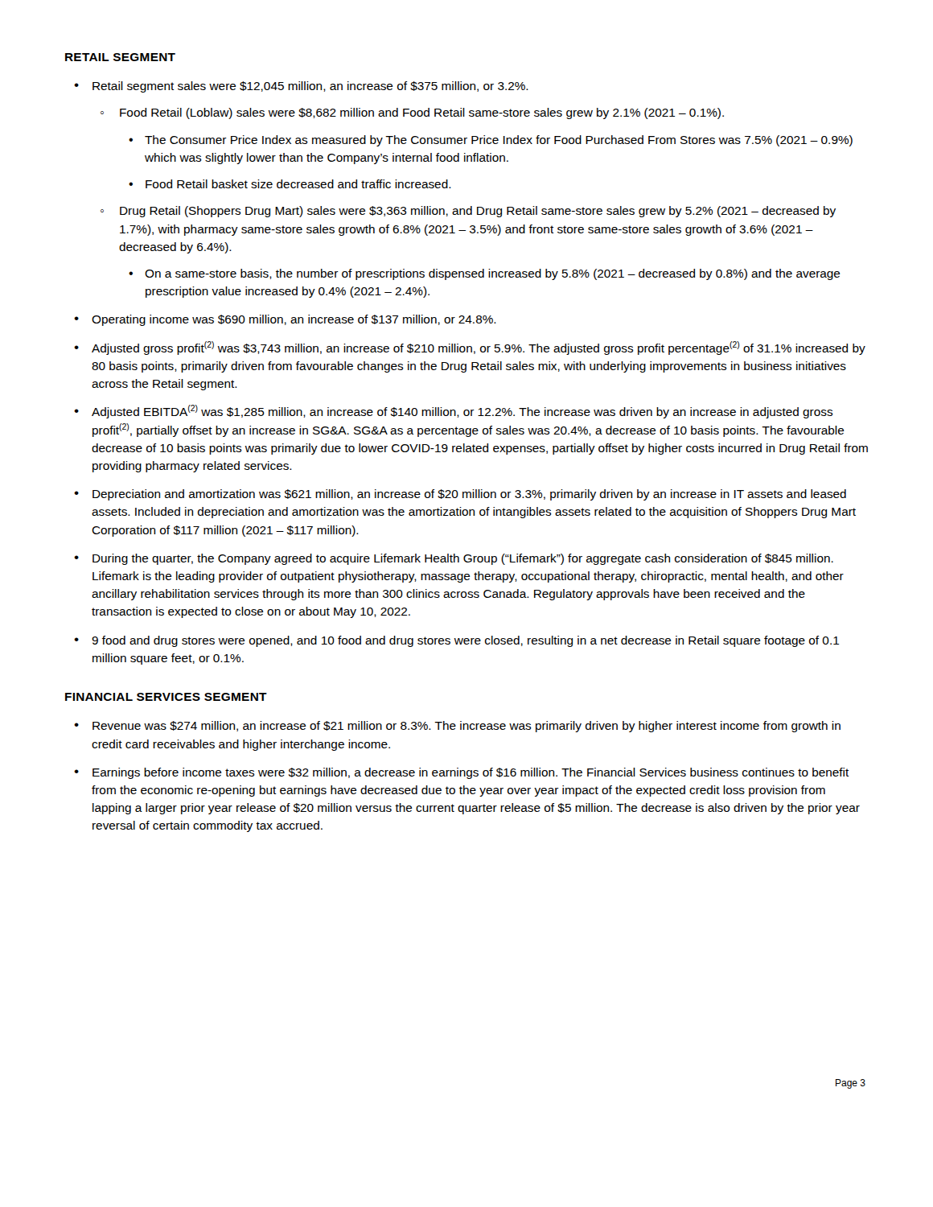RETAIL SEGMENT
Retail segment sales were $12,045 million, an increase of $375 million, or 3.2%.
Food Retail (Loblaw) sales were $8,682 million and Food Retail same-store sales grew by 2.1% (2021 – 0.1%).
The Consumer Price Index as measured by The Consumer Price Index for Food Purchased From Stores was 7.5% (2021 – 0.9%) which was slightly lower than the Company’s internal food inflation.
Food Retail basket size decreased and traffic increased.
Drug Retail (Shoppers Drug Mart) sales were $3,363 million, and Drug Retail same-store sales grew by 5.2% (2021 – decreased by 1.7%), with pharmacy same-store sales growth of 6.8% (2021 – 3.5%) and front store same-store sales growth of 3.6% (2021 – decreased by 6.4%).
On a same-store basis, the number of prescriptions dispensed increased by 5.8% (2021 – decreased by 0.8%) and the average prescription value increased by 0.4% (2021 – 2.4%).
Operating income was $690 million, an increase of $137 million, or 24.8%.
Adjusted gross profit(2) was $3,743 million, an increase of $210 million, or 5.9%. The adjusted gross profit percentage(2) of 31.1% increased by 80 basis points, primarily driven from favourable changes in the Drug Retail sales mix, with underlying improvements in business initiatives across the Retail segment.
Adjusted EBITDA(2) was $1,285 million, an increase of $140 million, or 12.2%. The increase was driven by an increase in adjusted gross profit(2), partially offset by an increase in SG&A. SG&A as a percentage of sales was 20.4%, a decrease of 10 basis points. The favourable decrease of 10 basis points was primarily due to lower COVID-19 related expenses, partially offset by higher costs incurred in Drug Retail from providing pharmacy related services.
Depreciation and amortization was $621 million, an increase of $20 million or 3.3%, primarily driven by an increase in IT assets and leased assets. Included in depreciation and amortization was the amortization of intangibles assets related to the acquisition of Shoppers Drug Mart Corporation of $117 million (2021 – $117 million).
During the quarter, the Company agreed to acquire Lifemark Health Group (“Lifemark”) for aggregate cash consideration of $845 million. Lifemark is the leading provider of outpatient physiotherapy, massage therapy, occupational therapy, chiropractic, mental health, and other ancillary rehabilitation services through its more than 300 clinics across Canada. Regulatory approvals have been received and the transaction is expected to close on or about May 10, 2022.
9 food and drug stores were opened, and 10 food and drug stores were closed, resulting in a net decrease in Retail square footage of 0.1 million square feet, or 0.1%.
FINANCIAL SERVICES SEGMENT
Revenue was $274 million, an increase of $21 million or 8.3%. The increase was primarily driven by higher interest income from growth in credit card receivables and higher interchange income.
Earnings before income taxes were $32 million, a decrease in earnings of $16 million. The Financial Services business continues to benefit from the economic re-opening but earnings have decreased due to the year over year impact of the expected credit loss provision from lapping a larger prior year release of $20 million versus the current quarter release of $5 million. The decrease is also driven by the prior year reversal of certain commodity tax accrued.
Page 3